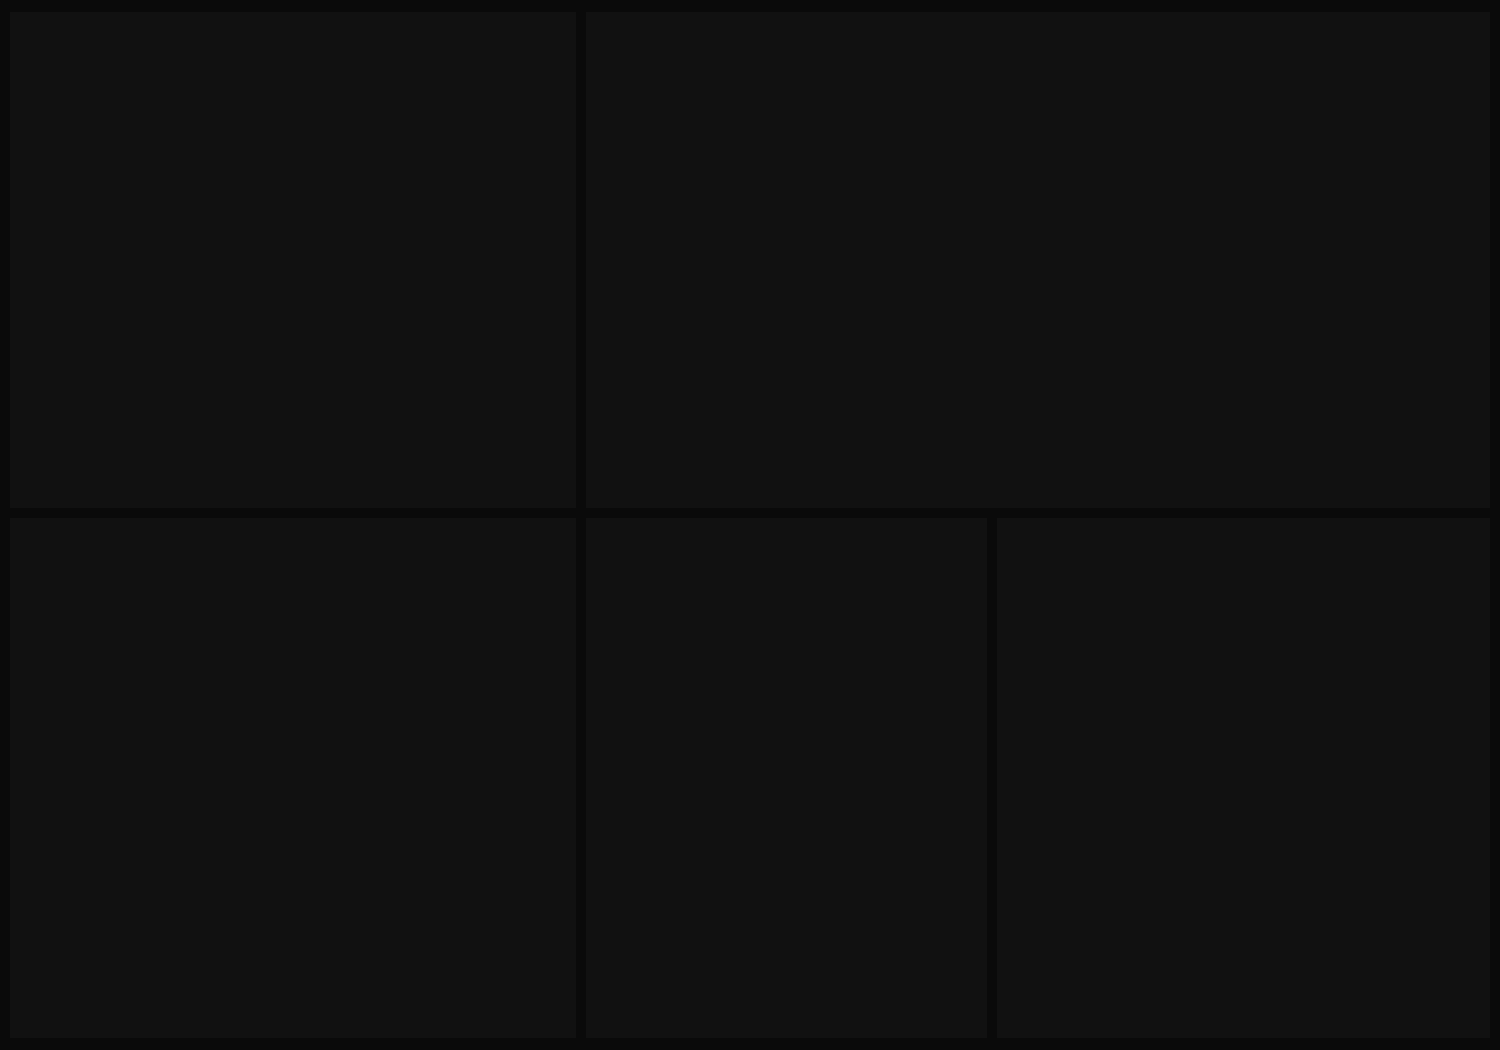Wheel cover and tire detail
Instrument panel, steering wheel and woodgrain dash trim
Bucket seats and cabin interior
Center console, radio and shift lever
Trunk space with golf bag and cart